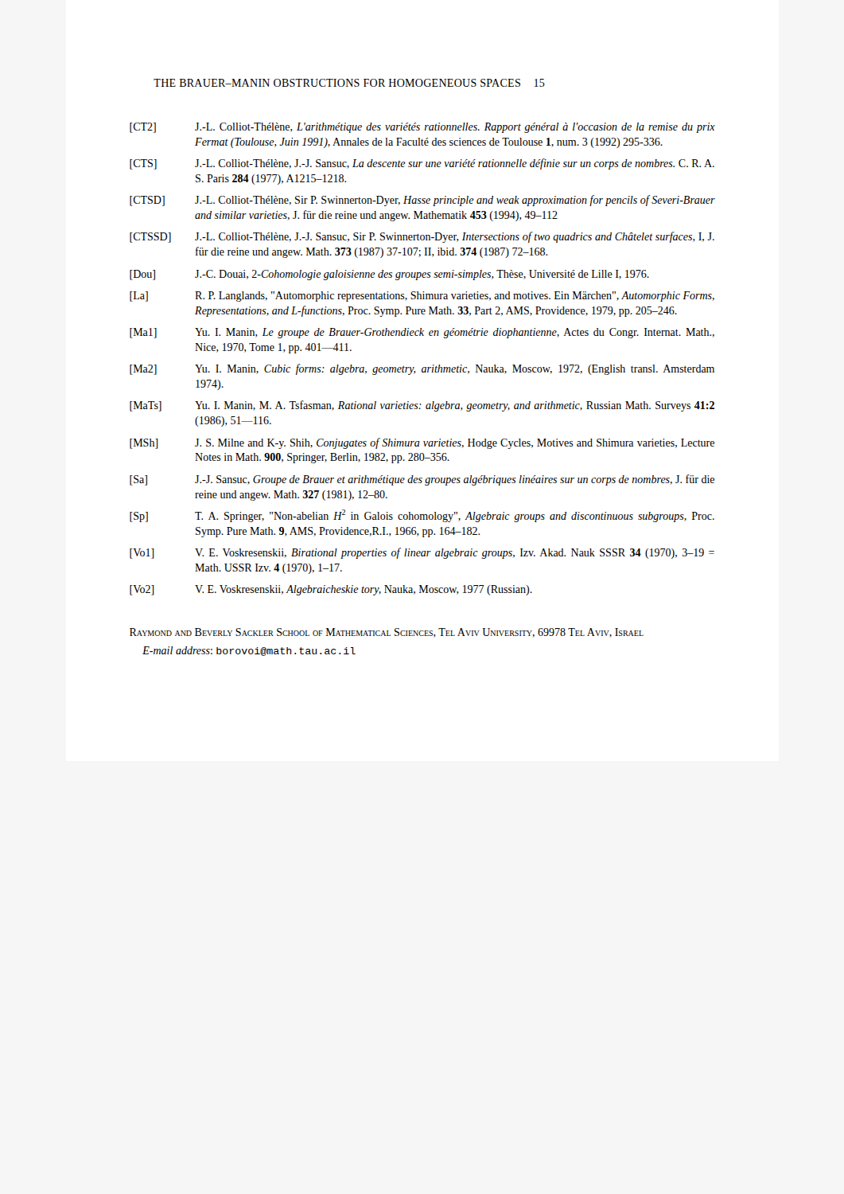THE BRAUER–MANIN OBSTRUCTIONS FOR HOMOGENEOUS SPACES15
[CT2]
J.-L. Colliot-Thélène, L'arithmétique des variétés rationnelles. Rapport général à l'occasion de la remise du prix Fermat (Toulouse, Juin 1991), Annales de la Faculté des sciences de Toulouse 1, num. 3 (1992) 295-336.
[CTS]
J.-L. Colliot-Thélène, J.-J. Sansuc, La descente sur une variété rationnelle définie sur un corps de nombres. C. R. A. S. Paris 284 (1977), A1215–1218.
[CTSD]
J.-L. Colliot-Thélène, Sir P. Swinnerton-Dyer, Hasse principle and weak approximation for pencils of Severi-Brauer and similar varieties, J. für die reine und angew. Mathematik 453 (1994), 49–112
[CTSSD]
J.-L. Colliot-Thélène, J.-J. Sansuc, Sir P. Swinnerton-Dyer, Intersections of two quadrics and Châtelet surfaces, I, J. für die reine und angew. Math. 373 (1987) 37-107; II, ibid. 374 (1987) 72–168.
[Dou]
J.-C. Douai, 2-Cohomologie galoisienne des groupes semi-simples, Thèse, Université de Lille I, 1976.
[La]
R. P. Langlands, "Automorphic representations, Shimura varieties, and motives. Ein Märchen", Automorphic Forms, Representations, and L-functions, Proc. Symp. Pure Math. 33, Part 2, AMS, Providence, 1979, pp. 205–246.
[Ma1]
Yu. I. Manin, Le groupe de Brauer-Grothendieck en géométrie diophantienne, Actes du Congr. Internat. Math., Nice, 1970, Tome 1, pp. 401—411.
[Ma2]
Yu. I. Manin, Cubic forms: algebra, geometry, arithmetic, Nauka, Moscow, 1972, (English transl. Amsterdam 1974).
[MaTs]
Yu. I. Manin, M. A. Tsfasman, Rational varieties: algebra, geometry, and arithmetic, Russian Math. Surveys 41:2 (1986), 51—116.
[MSh]
J. S. Milne and K-y. Shih, Conjugates of Shimura varieties, Hodge Cycles, Motives and Shimura varieties, Lecture Notes in Math. 900, Springer, Berlin, 1982, pp. 280–356.
[Sa]
J.-J. Sansuc, Groupe de Brauer et arithmétique des groupes algébriques linéaires sur un corps de nombres, J. für die reine und angew. Math. 327 (1981), 12–80.
[Sp]
T. A. Springer, "Non-abelian H2 in Galois cohomology", Algebraic groups and discontinuous subgroups, Proc. Symp. Pure Math. 9, AMS, Providence,R.I., 1966, pp. 164–182.
[Vo1]
V. E. Voskresenskii, Birational properties of linear algebraic groups, Izv. Akad. Nauk SSSR 34 (1970), 3–19 = Math. USSR Izv. 4 (1970), 1–17.
[Vo2]
V. E. Voskresenskii, Algebraicheskie tory, Nauka, Moscow, 1977 (Russian).
Raymond and Beverly Sackler School of Mathematical Sciences, Tel Aviv University, 69978 Tel Aviv, Israel
E-mail address: borovoi@math.tau.ac.il